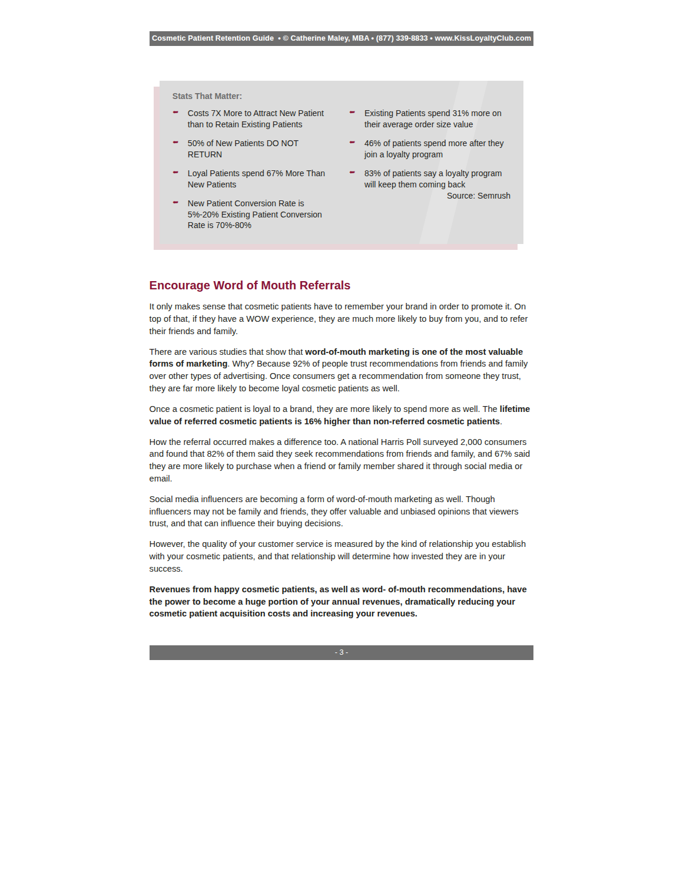Cosmetic Patient Retention Guide • © Catherine Maley, MBA • (877) 339-8833 • www.KissLoyaltyClub.com
Stats That Matter:
Costs 7X More to Attract New Patient than to Retain Existing Patients
50% of New Patients DO NOT RETURN
Loyal Patients spend 67% More Than New Patients
New Patient Conversion Rate is 5%-20% Existing Patient Conversion Rate is 70%-80%
Existing Patients spend 31% more on their average order size value
46% of patients spend more after they join a loyalty program
83% of patients say a loyalty program will keep them coming back
Source: Semrush
Encourage Word of Mouth Referrals
It only makes sense that cosmetic patients have to remember your brand in order to promote it. On top of that, if they have a WOW experience, they are much more likely to buy from you, and to refer their friends and family.
There are various studies that show that word-of-mouth marketing is one of the most valuable forms of marketing. Why? Because 92% of people trust recommendations from friends and family over other types of advertising. Once consumers get a recommendation from someone they trust, they are far more likely to become loyal cosmetic patients as well.
Once a cosmetic patient is loyal to a brand, they are more likely to spend more as well. The lifetime value of referred cosmetic patients is 16% higher than non-referred cosmetic patients.
How the referral occurred makes a difference too. A national Harris Poll surveyed 2,000 consumers and found that 82% of them said they seek recommendations from friends and family, and 67% said they are more likely to purchase when a friend or family member shared it through social media or email.
Social media influencers are becoming a form of word-of-mouth marketing as well. Though influencers may not be family and friends, they offer valuable and unbiased opinions that viewers trust, and that can influence their buying decisions.
However, the quality of your customer service is measured by the kind of relationship you establish with your cosmetic patients, and that relationship will determine how invested they are in your success.
Revenues from happy cosmetic patients, as well as word- of-mouth recommendations, have the power to become a huge portion of your annual revenues, dramatically reducing your cosmetic patient acquisition costs and increasing your revenues.
- 3 -